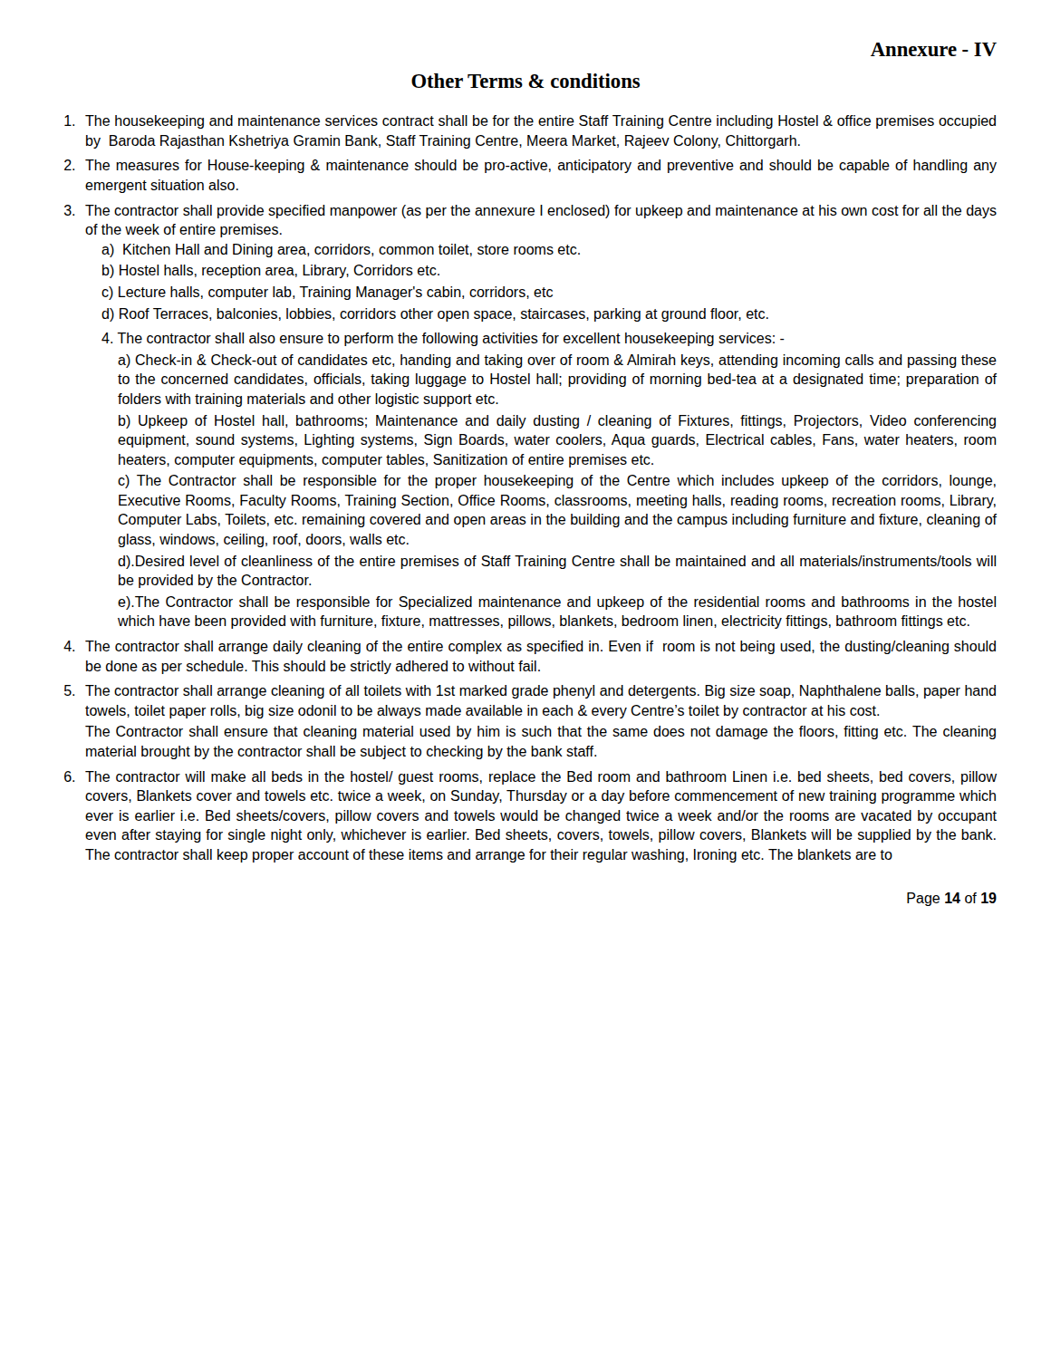Annexure - IV
Other Terms & conditions
The housekeeping and maintenance services contract shall be for the entire Staff Training Centre including Hostel & office premises occupied by Baroda Rajasthan Kshetriya Gramin Bank, Staff Training Centre, Meera Market, Rajeev Colony, Chittorgarh.
The measures for House-keeping & maintenance should be pro-active, anticipatory and preventive and should be capable of handling any emergent situation also.
The contractor shall provide specified manpower (as per the annexure I enclosed) for upkeep and maintenance at his own cost for all the days of the week of entire premises.
a) Kitchen Hall and Dining area, corridors, common toilet, store rooms etc.
b) Hostel halls, reception area, Library, Corridors etc.
c) Lecture halls, computer lab, Training Manager's cabin, corridors, etc
d) Roof Terraces, balconies, lobbies, corridors other open space, staircases, parking at ground floor, etc.
4. The contractor shall also ensure to perform the following activities for excellent housekeeping services: -
a) Check-in & Check-out of candidates etc, handing and taking over of room & Almirah keys, attending incoming calls and passing these to the concerned candidates, officials, taking luggage to Hostel hall; providing of morning bed-tea at a designated time; preparation of folders with training materials and other logistic support etc.
b) Upkeep of Hostel hall, bathrooms; Maintenance and daily dusting / cleaning of Fixtures, fittings, Projectors, Video conferencing equipment, sound systems, Lighting systems, Sign Boards, water coolers, Aqua guards, Electrical cables, Fans, water heaters, room heaters, computer equipments, computer tables, Sanitization of entire premises etc.
c) The Contractor shall be responsible for the proper housekeeping of the Centre which includes upkeep of the corridors, lounge, Executive Rooms, Faculty Rooms, Training Section, Office Rooms, classrooms, meeting halls, reading rooms, recreation rooms, Library, Computer Labs, Toilets, etc. remaining covered and open areas in the building and the campus including furniture and fixture, cleaning of glass, windows, ceiling, roof, doors, walls etc.
d).Desired level of cleanliness of the entire premises of Staff Training Centre shall be maintained and all materials/instruments/tools will be provided by the Contractor.
e).The Contractor shall be responsible for Specialized maintenance and upkeep of the residential rooms and bathrooms in the hostel which have been provided with furniture, fixture, mattresses, pillows, blankets, bedroom linen, electricity fittings, bathroom fittings etc.
The contractor shall arrange daily cleaning of the entire complex as specified in. Even if room is not being used, the dusting/cleaning should be done as per schedule. This should be strictly adhered to without fail.
The contractor shall arrange cleaning of all toilets with 1st marked grade phenyl and detergents. Big size soap, Naphthalene balls, paper hand towels, toilet paper rolls, big size odonil to be always made available in each & every Centre’s toilet by contractor at his cost.
The Contractor shall ensure that cleaning material used by him is such that the same does not damage the floors, fitting etc. The cleaning material brought by the contractor shall be subject to checking by the bank staff.
The contractor will make all beds in the hostel/ guest rooms, replace the Bed room and bathroom Linen i.e. bed sheets, bed covers, pillow covers, Blankets cover and towels etc. twice a week, on Sunday, Thursday or a day before commencement of new training programme which ever is earlier i.e. Bed sheets/covers, pillow covers and towels would be changed twice a week and/or the rooms are vacated by occupant even after staying for single night only, whichever is earlier. Bed sheets, covers, towels, pillow covers, Blankets will be supplied by the bank. The contractor shall keep proper account of these items and arrange for their regular washing, Ironing etc. The blankets are to
Page 14 of 19